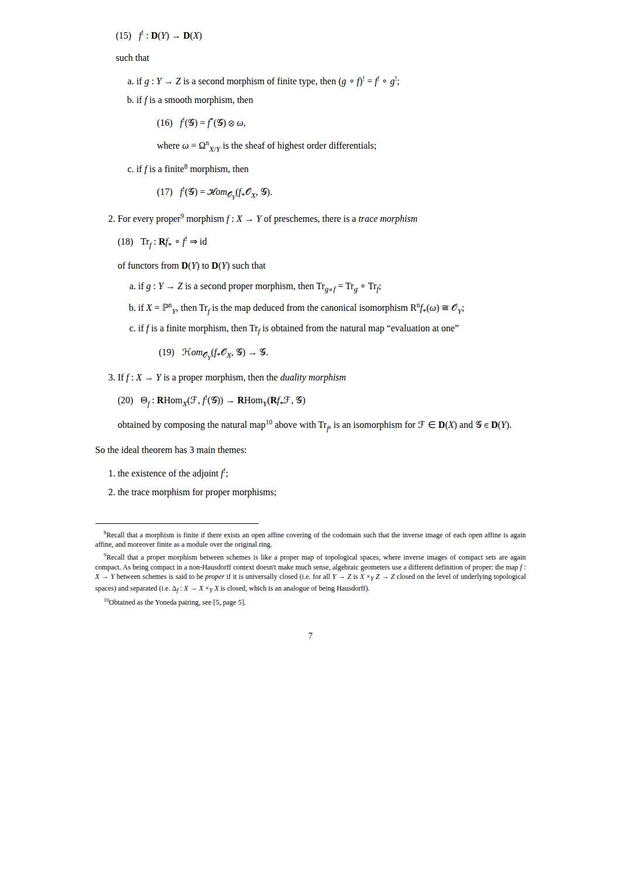(15) f! : D(Y) → D(X)
such that
if g : Y → Z is a second morphism of finite type, then (g ∘ f)! = f! ∘ g!;
if f is a smooth morphism, then
(16) f!(𝒢) = f*(𝒢) ⊗ ω,
where ω = ΩnX/Y is the sheaf of highest order differentials;
if f is a finite8 morphism, then
(17) f!(𝒢) = ℋom𝒪Y(f*𝒪X, 𝒢).
For every proper9 morphism f : X → Y of preschemes, there is a trace morphism
(18) Trf : Rf* ∘ f! ⇒ id
of functors from D(Y) to D(Y) such that
if g : Y → Z is a second proper morphism, then Trg∘f = Trg ∘ Trf;
if X = ℙnY, then Trf is the map deduced from the canonical isomorphism Rnf*(ω) ≅ 𝒪Y;
if f is a finite morphism, then Trf is obtained from the natural map “evaluation at one”
(19) ℋom𝒪Y(f*𝒪X, 𝒢) → 𝒢.
If f : X → Y is a proper morphism, then the duality morphism
(20) Θf : RHomX(ℱ, f!(𝒢)) → RHomY(Rf*ℱ, 𝒢)
obtained by composing the natural map10 above with Trf, is an isomorphism for ℱ ∈ D(X) and 𝒢 ∈ D(Y).
So the ideal theorem has 3 main themes:
the existence of the adjoint f!;
the trace morphism for proper morphisms;
8Recall that a morphism is finite if there exists an open affine covering of the codomain such that the inverse image of each open affine is again affine, and moreover finite as a module over the original ring.
9Recall that a proper morphism between schemes is like a proper map of topological spaces, where inverse images of compact sets are again compact. As being compact in a non-Hausdorff context doesn't make much sense, algebraic geometers use a different definition of proper: the map f : X → Y between schemes is said to be proper if it is universally closed (i.e. for all Y → Z is X ×Y Z → Z closed on the level of underlying topological spaces) and separated (i.e. Δf : X → X ×Y X is closed, which is an analogue of being Hausdorff).
10Obtained as the Yoneda pairing, see [5, page 5].
7